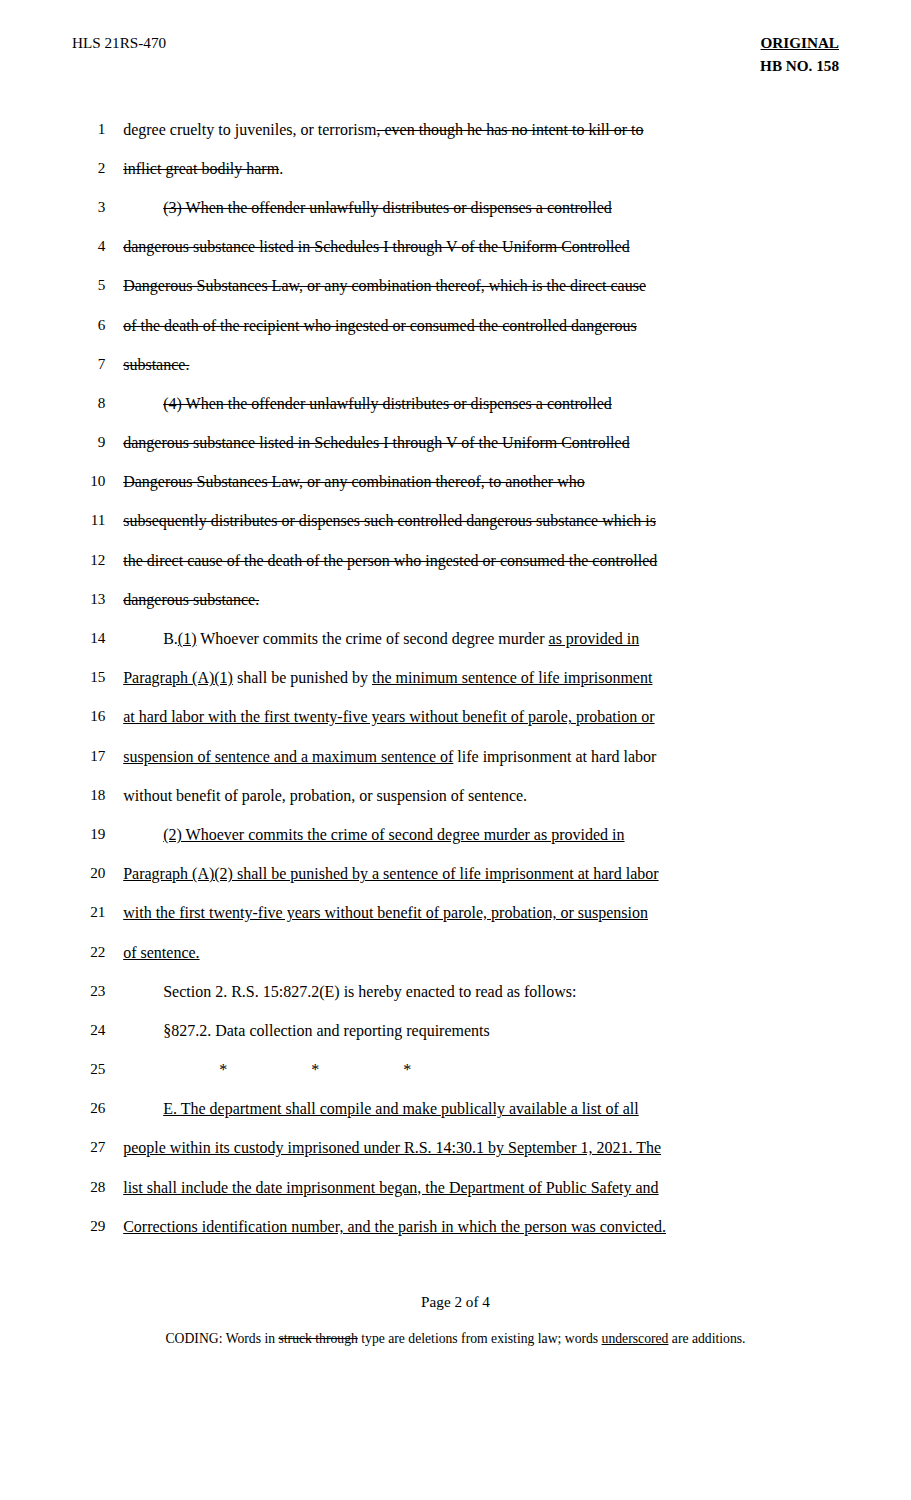HLS 21RS-470
ORIGINAL
HB NO. 158
degree cruelty to juveniles, or terrorism, even though he has no intent to kill or to
inflict great bodily harm.
(3) When the offender unlawfully distributes or dispenses a controlled
dangerous substance listed in Schedules I through V of the Uniform Controlled
Dangerous Substances Law, or any combination thereof, which is the direct cause
of the death of the recipient who ingested or consumed the controlled dangerous
substance.
(4) When the offender unlawfully distributes or dispenses a controlled
dangerous substance listed in Schedules I through V of the Uniform Controlled
Dangerous Substances Law, or any combination thereof, to another who
subsequently distributes or dispenses such controlled dangerous substance which is
the direct cause of the death of the person who ingested or consumed the controlled
dangerous substance.
B.(1) Whoever commits the crime of second degree murder as provided in
Paragraph (A)(1) shall be punished by the minimum sentence of life imprisonment
at hard labor with the first twenty-five years without benefit of parole, probation or
suspension of sentence and a maximum sentence of life imprisonment at hard labor
without benefit of parole, probation, or suspension of sentence.
(2) Whoever commits the crime of second degree murder as provided in
Paragraph (A)(2) shall be punished by a sentence of life imprisonment at hard labor
with the first twenty-five years without benefit of parole, probation, or suspension
of sentence.
Section 2. R.S. 15:827.2(E) is hereby enacted to read as follows:
§827.2. Data collection and reporting requirements
* * *
E. The department shall compile and make publically available a list of all
people within its custody imprisoned under R.S. 14:30.1 by September 1, 2021. The
list shall include the date imprisonment began, the Department of Public Safety and
Corrections identification number, and the parish in which the person was convicted.
Page 2 of 4
CODING: Words in struck through type are deletions from existing law; words underscored are additions.